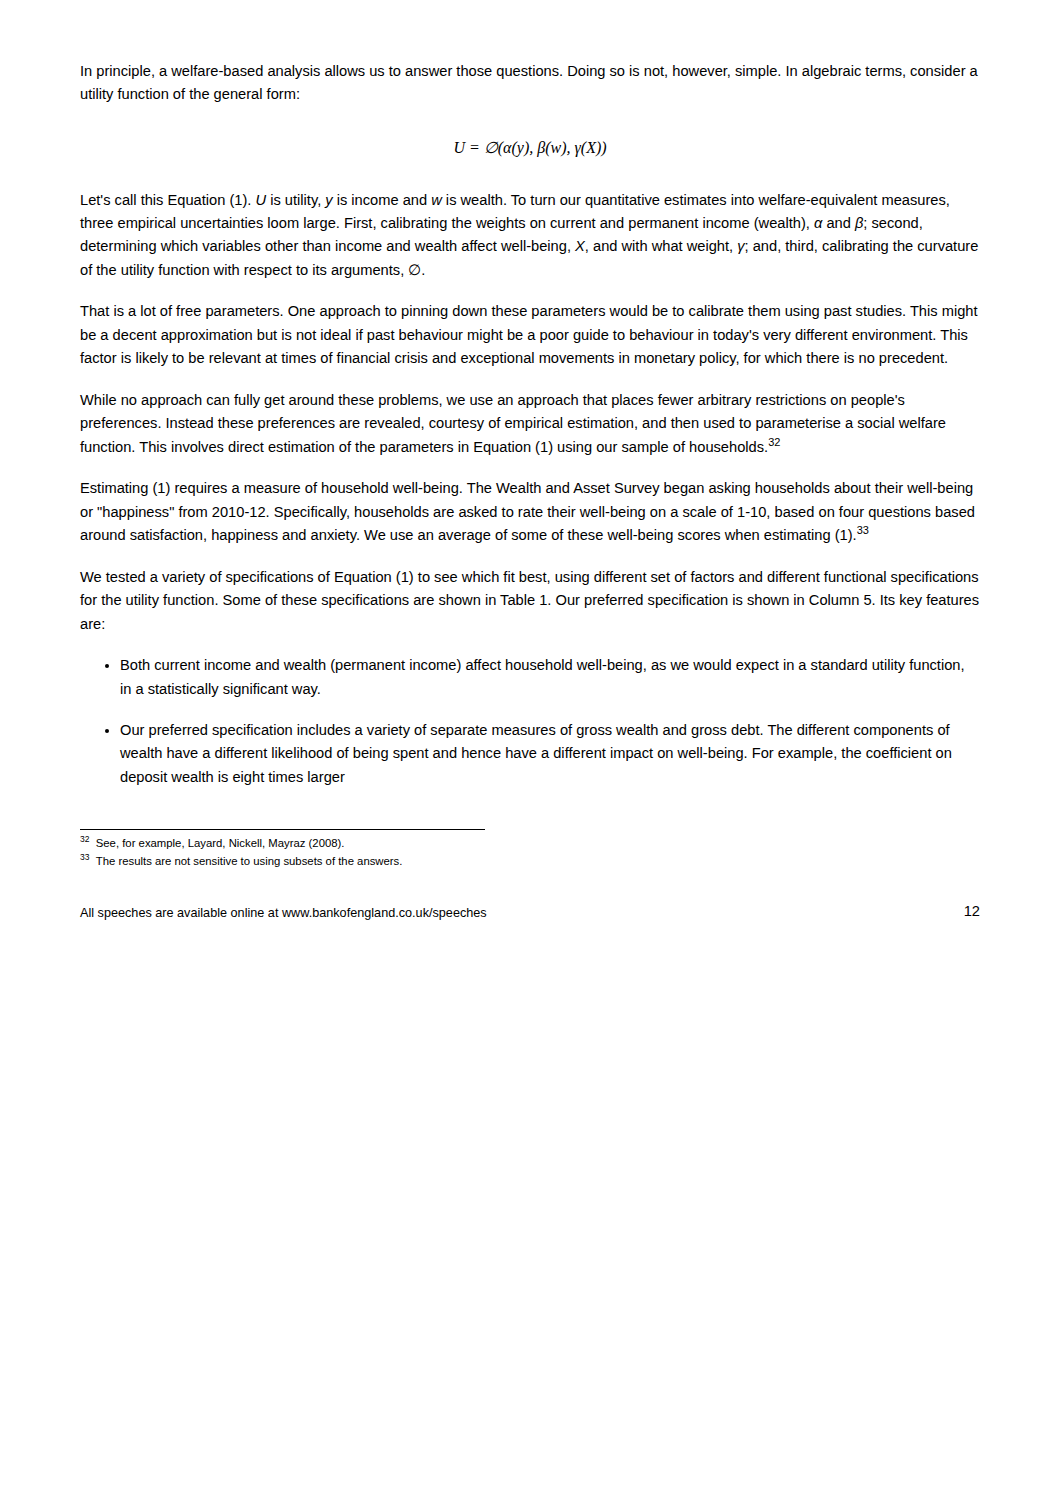In principle, a welfare-based analysis allows us to answer those questions. Doing so is not, however, simple. In algebraic terms, consider a utility function of the general form:
U = ∅(α(y), β(w), γ(X))
Let's call this Equation (1). U is utility, y is income and w is wealth. To turn our quantitative estimates into welfare-equivalent measures, three empirical uncertainties loom large. First, calibrating the weights on current and permanent income (wealth), α and β; second, determining which variables other than income and wealth affect well-being, X, and with what weight, γ; and, third, calibrating the curvature of the utility function with respect to its arguments, ∅.
That is a lot of free parameters. One approach to pinning down these parameters would be to calibrate them using past studies. This might be a decent approximation but is not ideal if past behaviour might be a poor guide to behaviour in today's very different environment. This factor is likely to be relevant at times of financial crisis and exceptional movements in monetary policy, for which there is no precedent.
While no approach can fully get around these problems, we use an approach that places fewer arbitrary restrictions on people's preferences. Instead these preferences are revealed, courtesy of empirical estimation, and then used to parameterise a social welfare function. This involves direct estimation of the parameters in Equation (1) using our sample of households.32
Estimating (1) requires a measure of household well-being. The Wealth and Asset Survey began asking households about their well-being or "happiness" from 2010-12. Specifically, households are asked to rate their well-being on a scale of 1-10, based on four questions based around satisfaction, happiness and anxiety. We use an average of some of these well-being scores when estimating (1).33
We tested a variety of specifications of Equation (1) to see which fit best, using different set of factors and different functional specifications for the utility function. Some of these specifications are shown in Table 1. Our preferred specification is shown in Column 5. Its key features are:
Both current income and wealth (permanent income) affect household well-being, as we would expect in a standard utility function, in a statistically significant way.
Our preferred specification includes a variety of separate measures of gross wealth and gross debt. The different components of wealth have a different likelihood of being spent and hence have a different impact on well-being. For example, the coefficient on deposit wealth is eight times larger
32 See, for example, Layard, Nickell, Mayraz (2008).
33 The results are not sensitive to using subsets of the answers.
All speeches are available online at www.bankofengland.co.uk/speeches 12